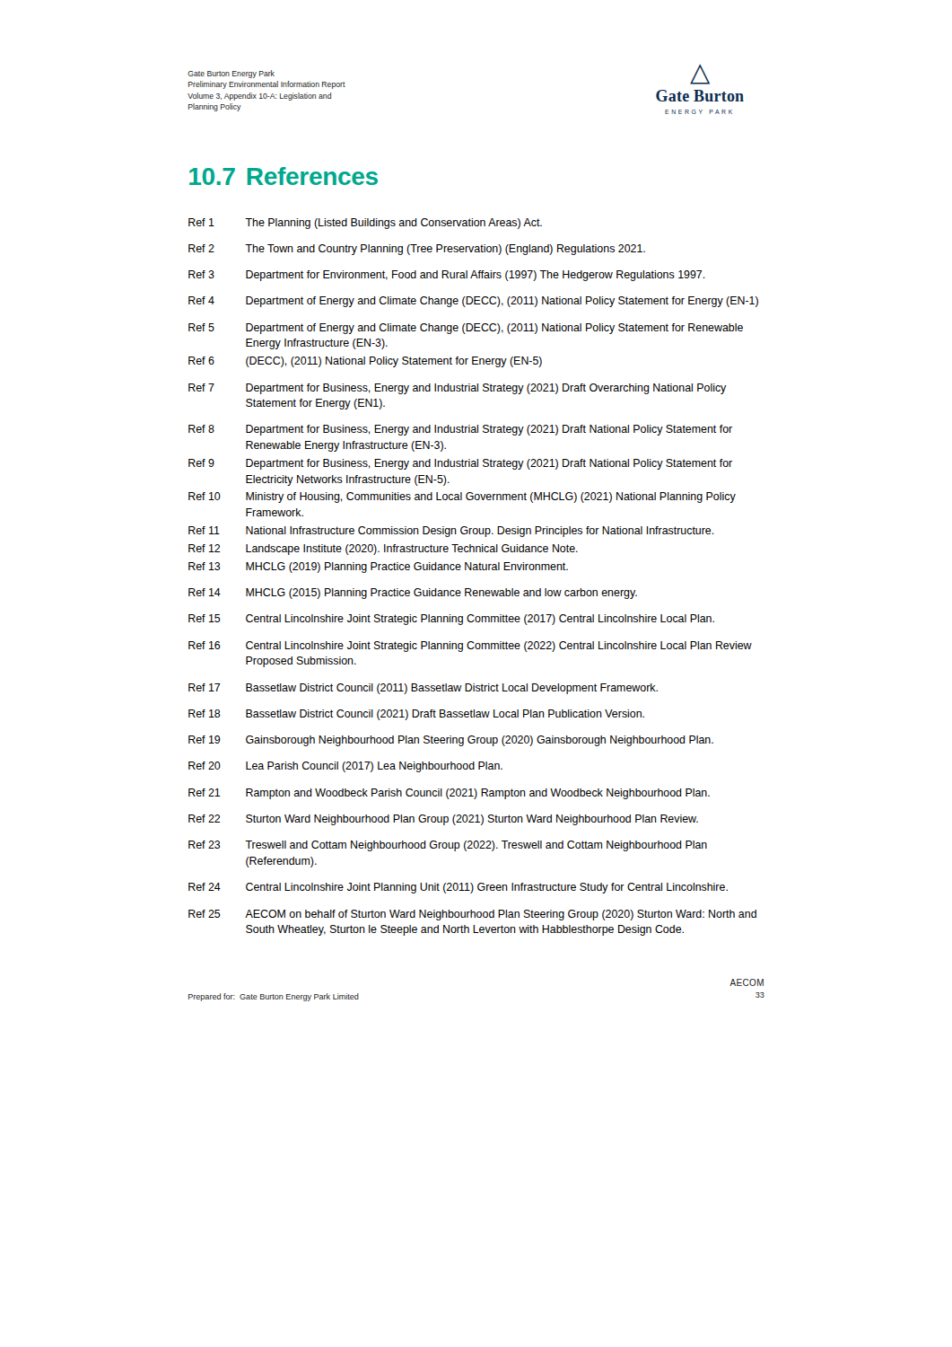Gate Burton Energy Park
Preliminary Environmental Information Report
Volume 3, Appendix 10-A: Legislation and
Planning Policy
△
Gate Burton
ENERGY PARK
10.7 References
Ref 1
The Planning (Listed Buildings and Conservation Areas) Act.
Ref 2
The Town and Country Planning (Tree Preservation) (England) Regulations 2021.
Ref 3
Department for Environment, Food and Rural Affairs (1997) The Hedgerow Regulations 1997.
Ref 4
Department of Energy and Climate Change (DECC), (2011) National Policy Statement for Energy (EN-1)
Ref 5
Department of Energy and Climate Change (DECC), (2011) National Policy Statement for Renewable Energy Infrastructure (EN-3).
Ref 6
(DECC), (2011) National Policy Statement for Energy (EN-5)
Ref 7
Department for Business, Energy and Industrial Strategy (2021) Draft Overarching National Policy Statement for Energy (EN1).
Ref 8
Department for Business, Energy and Industrial Strategy (2021) Draft National Policy Statement for Renewable Energy Infrastructure (EN-3).
Ref 9
Department for Business, Energy and Industrial Strategy (2021) Draft National Policy Statement for Electricity Networks Infrastructure (EN-5).
Ref 10
Ministry of Housing, Communities and Local Government (MHCLG) (2021) National Planning Policy Framework.
Ref 11
National Infrastructure Commission Design Group. Design Principles for National Infrastructure.
Ref 12
Landscape Institute (2020). Infrastructure Technical Guidance Note.
Ref 13
MHCLG (2019) Planning Practice Guidance Natural Environment.
Ref 14
MHCLG (2015) Planning Practice Guidance Renewable and low carbon energy.
Ref 15
Central Lincolnshire Joint Strategic Planning Committee (2017) Central Lincolnshire Local Plan.
Ref 16
Central Lincolnshire Joint Strategic Planning Committee (2022) Central Lincolnshire Local Plan Review Proposed Submission.
Ref 17
Bassetlaw District Council (2011) Bassetlaw District Local Development Framework.
Ref 18
Bassetlaw District Council (2021) Draft Bassetlaw Local Plan Publication Version.
Ref 19
Gainsborough Neighbourhood Plan Steering Group (2020) Gainsborough Neighbourhood Plan.
Ref 20
Lea Parish Council (2017) Lea Neighbourhood Plan.
Ref 21
Rampton and Woodbeck Parish Council (2021) Rampton and Woodbeck Neighbourhood Plan.
Ref 22
Sturton Ward Neighbourhood Plan Group (2021) Sturton Ward Neighbourhood Plan Review.
Ref 23
Treswell and Cottam Neighbourhood Group (2022). Treswell and Cottam Neighbourhood Plan (Referendum).
Ref 24
Central Lincolnshire Joint Planning Unit (2011) Green Infrastructure Study for Central Lincolnshire.
Ref 25
AECOM on behalf of Sturton Ward Neighbourhood Plan Steering Group (2020) Sturton Ward: North and South Wheatley, Sturton le Steeple and North Leverton with Habblesthorpe Design Code.
Prepared for: Gate Burton Energy Park Limited
AECOM
33